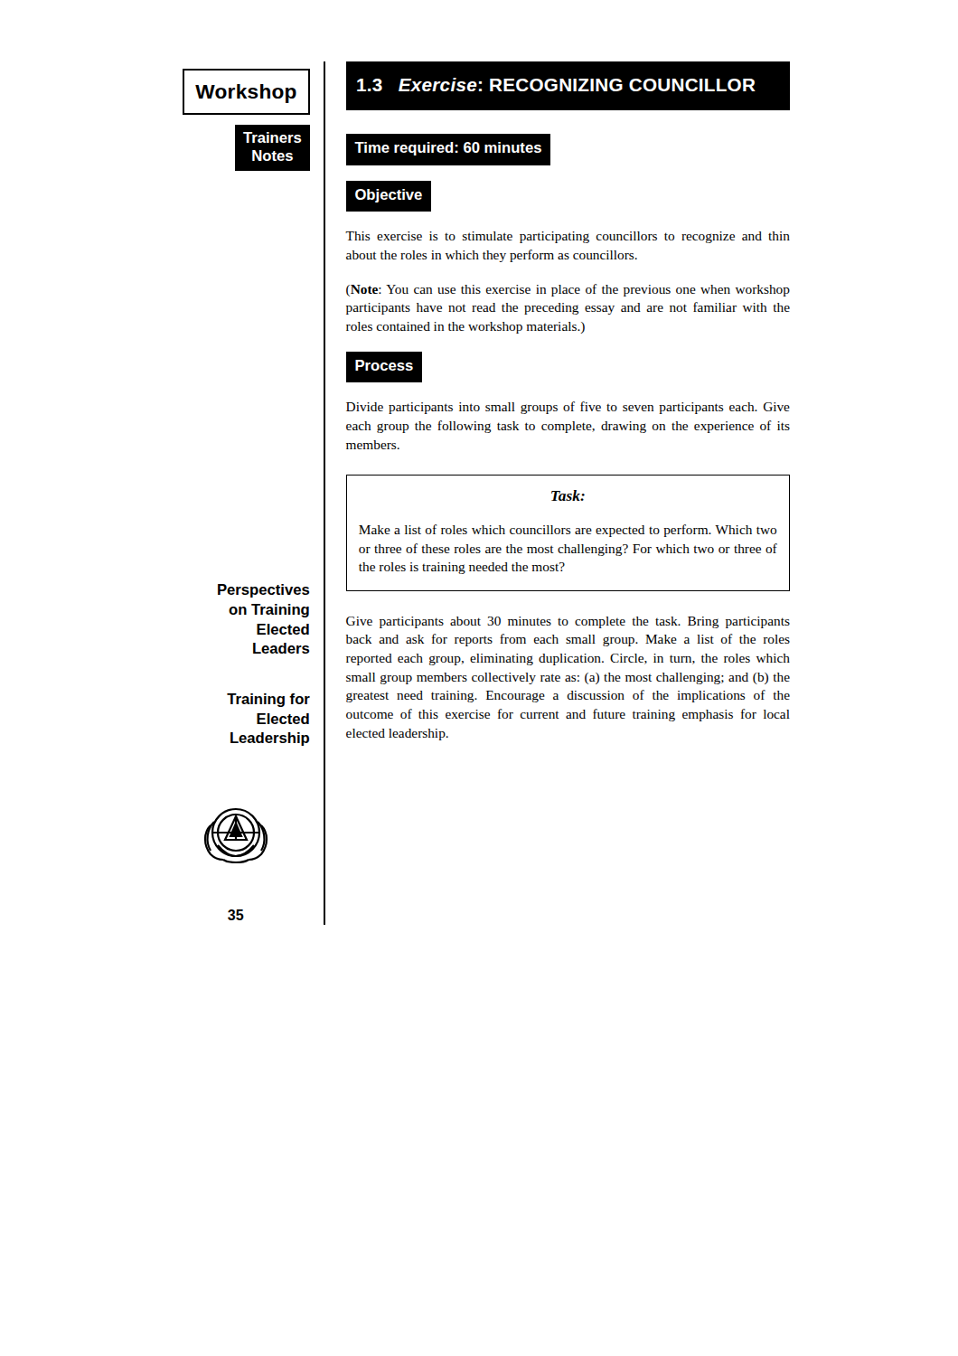Workshop
Trainers
Notes
Perspectives
on Training
Elected
Leaders
Training for
Elected
Leadership
35
1.3 Exercise: RECOGNIZING COUNCILLOR
Time required: 60 minutes
Objective
This exercise is to stimulate participating councillors to recognize and thin about the roles in which they perform as councillors.
(Note: You can use this exercise in place of the previous one when workshop participants have not read the preceding essay and are not familiar with the roles contained in the workshop materials.)
Process
Divide participants into small groups of five to seven participants each. Give each group the following task to complete, drawing on the experience of its members.
Task:
Make a list of roles which councillors are expected to perform. Which two or three of these roles are the most challenging? For which two or three of the roles is training needed the most?
Give participants about 30 minutes to complete the task. Bring participants back and ask for reports from each small group. Make a list of the roles reported each group, eliminating duplication. Circle, in turn, the roles which small group members collectively rate as: (a) the most challenging; and (b) the greatest need training. Encourage a discussion of the implications of the outcome of this exercise for current and future training emphasis for local elected leadership.